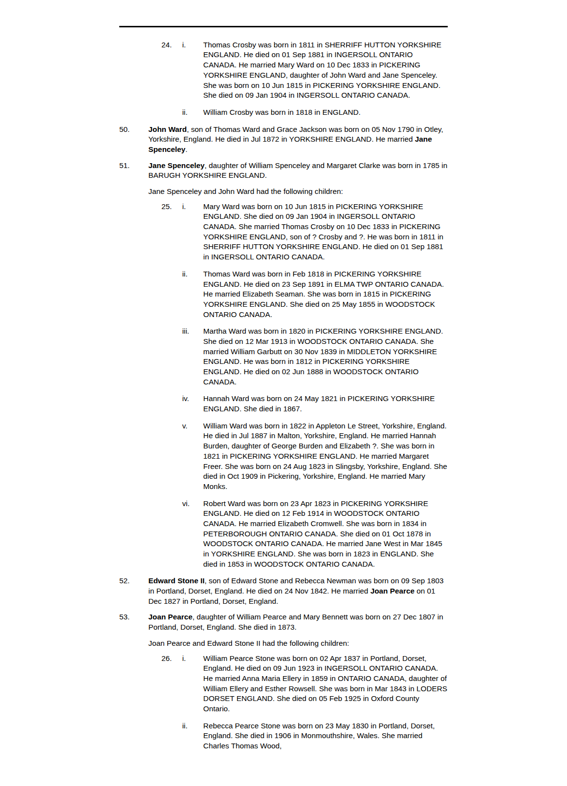24.
i.
Thomas Crosby was born in 1811 in SHERRIFF HUTTON YORKSHIRE ENGLAND. He died on 01 Sep 1881 in INGERSOLL ONTARIO CANADA. He married Mary Ward on 10 Dec 1833 in PICKERING YORKSHIRE ENGLAND, daughter of John Ward and Jane Spenceley. She was born on 10 Jun 1815 in PICKERING YORKSHIRE ENGLAND. She died on 09 Jan 1904 in INGERSOLL ONTARIO CANADA.
ii.
William Crosby was born in 1818 in ENGLAND.
50.
John Ward, son of Thomas Ward and Grace Jackson was born on 05 Nov 1790 in Otley, Yorkshire, England. He died in Jul 1872 in YORKSHIRE ENGLAND. He married Jane Spenceley.
51.
Jane Spenceley, daughter of William Spenceley and Margaret Clarke was born in 1785 in BARUGH YORKSHIRE ENGLAND.
Jane Spenceley and John Ward had the following children:
25.
i.
Mary Ward was born on 10 Jun 1815 in PICKERING YORKSHIRE ENGLAND. She died on 09 Jan 1904 in INGERSOLL ONTARIO CANADA. She married Thomas Crosby on 10 Dec 1833 in PICKERING YORKSHIRE ENGLAND, son of ? Crosby and ?. He was born in 1811 in SHERRIFF HUTTON YORKSHIRE ENGLAND. He died on 01 Sep 1881 in INGERSOLL ONTARIO CANADA.
ii.
Thomas Ward was born in Feb 1818 in PICKERING YORKSHIRE ENGLAND. He died on 23 Sep 1891 in ELMA TWP ONTARIO CANADA. He married Elizabeth Seaman. She was born in 1815 in PICKERING YORKSHIRE ENGLAND. She died on 25 May 1855 in WOODSTOCK ONTARIO CANADA.
iii.
Martha Ward was born in 1820 in PICKERING YORKSHIRE ENGLAND. She died on 12 Mar 1913 in WOODSTOCK ONTARIO CANADA. She married William Garbutt on 30 Nov 1839 in MIDDLETON YORKSHIRE ENGLAND. He was born in 1812 in PICKERING YORKSHIRE ENGLAND. He died on 02 Jun 1888 in WOODSTOCK ONTARIO CANADA.
iv.
Hannah Ward was born on 24 May 1821 in PICKERING YORKSHIRE ENGLAND. She died in 1867.
v.
William Ward was born in 1822 in Appleton Le Street, Yorkshire, England. He died in Jul 1887 in Malton, Yorkshire, England. He married Hannah Burden, daughter of George Burden and Elizabeth ?. She was born in 1821 in PICKERING YORKSHIRE ENGLAND. He married Margaret Freer. She was born on 24 Aug 1823 in Slingsby, Yorkshire, England. She died in Oct 1909 in Pickering, Yorkshire, England. He married Mary Monks.
vi.
Robert Ward was born on 23 Apr 1823 in PICKERING YORKSHIRE ENGLAND. He died on 12 Feb 1914 in WOODSTOCK ONTARIO CANADA. He married Elizabeth Cromwell. She was born in 1834 in PETERBOROUGH ONTARIO CANADA. She died on 01 Oct 1878 in WOODSTOCK ONTARIO CANADA. He married Jane West in Mar 1845 in YORKSHIRE ENGLAND. She was born in 1823 in ENGLAND. She died in 1853 in WOODSTOCK ONTARIO CANADA.
52.
Edward Stone II, son of Edward Stone and Rebecca Newman was born on 09 Sep 1803 in Portland, Dorset, England. He died on 24 Nov 1842. He married Joan Pearce on 01 Dec 1827 in Portland, Dorset, England.
53.
Joan Pearce, daughter of William Pearce and Mary Bennett was born on 27 Dec 1807 in Portland, Dorset, England. She died in 1873.
Joan Pearce and Edward Stone II had the following children:
26.
i.
William Pearce Stone was born on 02 Apr 1837 in Portland, Dorset, England. He died on 09 Jun 1923 in INGERSOLL ONTARIO CANADA. He married Anna Maria Ellery in 1859 in ONTARIO CANADA, daughter of William Ellery and Esther Rowsell. She was born in Mar 1843 in LODERS DORSET ENGLAND. She died on 05 Feb 1925 in Oxford County Ontario.
ii.
Rebecca Pearce Stone was born on 23 May 1830 in Portland, Dorset, England. She died in 1906 in Monmouthshire, Wales. She married Charles Thomas Wood,